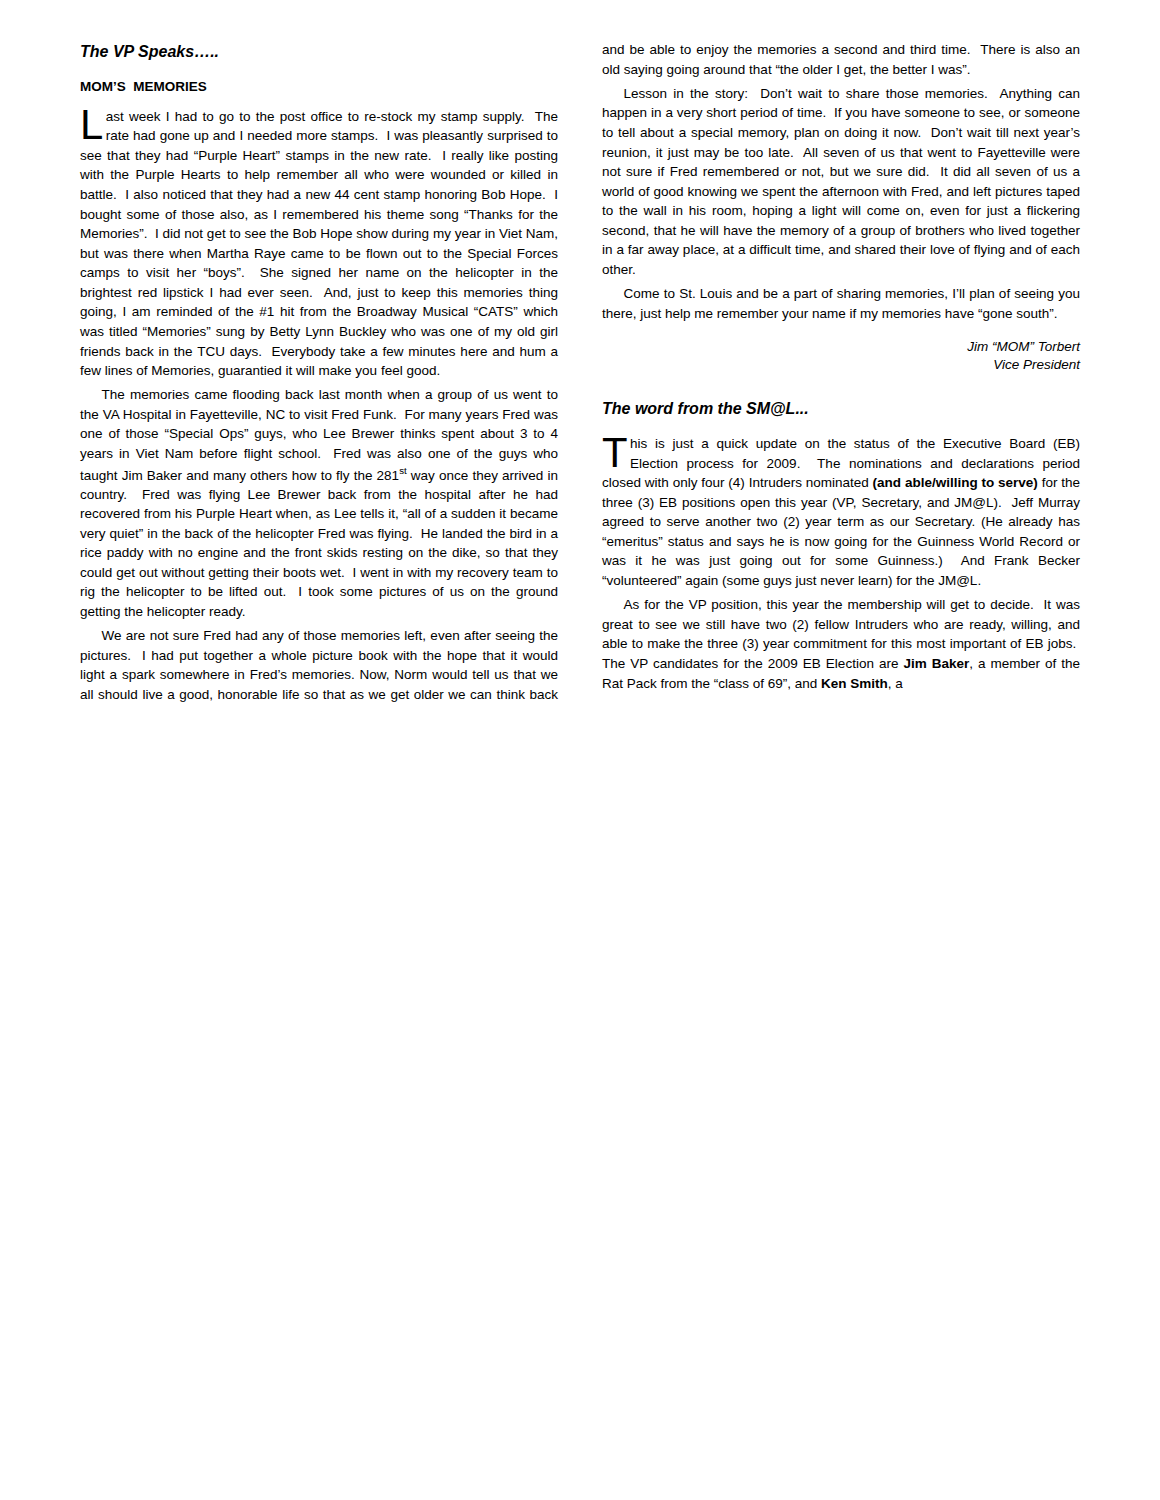The VP Speaks…..
MOM’S MEMORIES
Last week I had to go to the post office to re-stock my stamp supply. The rate had gone up and I needed more stamps. I was pleasantly surprised to see that they had “Purple Heart” stamps in the new rate. I really like posting with the Purple Hearts to help remember all who were wounded or killed in battle. I also noticed that they had a new 44 cent stamp honoring Bob Hope. I bought some of those also, as I remembered his theme song “Thanks for the Memories”. I did not get to see the Bob Hope show during my year in Viet Nam, but was there when Martha Raye came to be flown out to the Special Forces camps to visit her “boys”. She signed her name on the helicopter in the brightest red lipstick I had ever seen. And, just to keep this memories thing going, I am reminded of the #1 hit from the Broadway Musical “CATS” which was titled “Memories” sung by Betty Lynn Buckley who was one of my old girl friends back in the TCU days. Everybody take a few minutes here and hum a few lines of Memories, guarantied it will make you feel good.
The memories came flooding back last month when a group of us went to the VA Hospital in Fayetteville, NC to visit Fred Funk. For many years Fred was one of those “Special Ops” guys, who Lee Brewer thinks spent about 3 to 4 years in Viet Nam before flight school. Fred was also one of the guys who taught Jim Baker and many others how to fly the 281st way once they arrived in country. Fred was flying Lee Brewer back from the hospital after he had recovered from his Purple Heart when, as Lee tells it, “all of a sudden it became very quiet” in the back of the helicopter Fred was flying. He landed the bird in a rice paddy with no engine and the front skids resting on the dike, so that they could get out without getting their boots wet. I went in with my recovery team to rig the helicopter to be lifted out. I took some pictures of us on the ground getting the helicopter ready.
We are not sure Fred had any of those memories left, even after seeing the pictures. I had put together a whole picture book with the hope that it would light a spark somewhere in Fred’s memories. Now, Norm would tell us that we all should live a good, honorable life so that as we get older we can think back and be able to enjoy the memories a second and third time. There is also an old saying going around that “the older I get, the better I was”.
Lesson in the story: Don’t wait to share those memories. Anything can happen in a very short period of time. If you have someone to see, or someone to tell about a special memory, plan on doing it now. Don’t wait till next year’s reunion, it just may be too late. All seven of us that went to Fayetteville were not sure if Fred remembered or not, but we sure did. It did all seven of us a world of good knowing we spent the afternoon with Fred, and left pictures taped to the wall in his room, hoping a light will come on, even for just a flickering second, that he will have the memory of a group of brothers who lived together in a far away place, at a difficult time, and shared their love of flying and of each other.
Come to St. Louis and be a part of sharing memories, I’ll plan of seeing you there, just help me remember your name if my memories have “gone south”.
Jim “MOM” Torbert
Vice President
The word from the SM@L...
This is just a quick update on the status of the Executive Board (EB) Election process for 2009. The nominations and declarations period closed with only four (4) Intruders nominated (and able/willing to serve) for the three (3) EB positions open this year (VP, Secretary, and JM@L). Jeff Murray agreed to serve another two (2) year term as our Secretary. (He already has “emeritus” status and says he is now going for the Guinness World Record or was it he was just going out for some Guinness.) And Frank Becker “volunteered” again (some guys just never learn) for the JM@L.
As for the VP position, this year the membership will get to decide. It was great to see we still have two (2) fellow Intruders who are ready, willing, and able to make the three (3) year commitment for this most important of EB jobs. The VP candidates for the 2009 EB Election are Jim Baker, a member of the Rat Pack from the “class of 69”, and Ken Smith, a